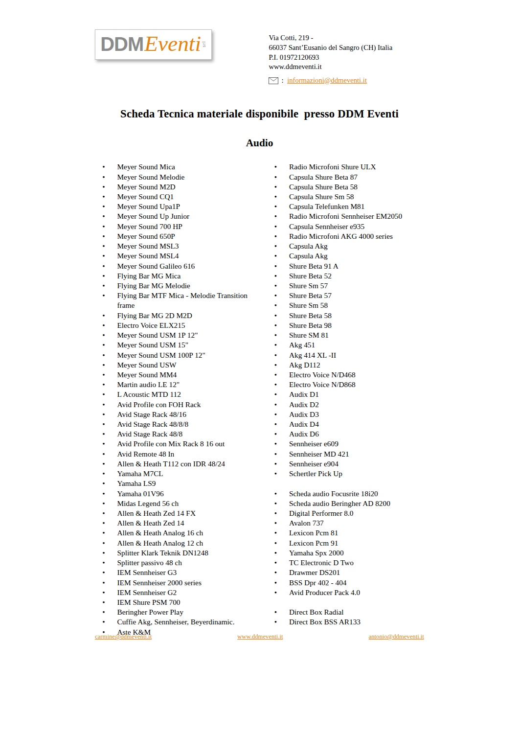DDM Eventi srl
Via Cotti, 219 -
66037 Sant’Eusanio del Sangro (CH) Italia
P.I. 01972120693
www.ddmeventi.it
: informazioni@ddmeventi.it
Scheda Tecnica materiale disponibile presso DDM Eventi
Audio
Meyer Sound Mica
Meyer Sound Melodie
Meyer Sound M2D
Meyer Sound CQ1
Meyer Sound Upa1P
Meyer Sound Up Junior
Meyer Sound 700 HP
Meyer Sound 650P
Meyer Sound MSL3
Meyer Sound MSL4
Meyer Sound Galileo 616
Flying Bar MG Mica
Flying Bar MG Melodie
Flying Bar MTF Mica - Melodie Transition frame
Flying Bar MG 2D M2D
Electro Voice ELX215
Meyer Sound USM 1P 12"
Meyer Sound USM 15"
Meyer Sound USM 100P 12"
Meyer Sound USW
Meyer Sound MM4
Martin audio LE 12"
L Acoustic MTD 112
Avid Profile con FOH Rack
Avid Stage Rack 48/16
Avid Stage Rack 48/8/8
Avid Stage Rack 48/8
Avid Profile con Mix Rack 8 16 out
Avid Remote 48 In
Allen & Heath T112 con IDR 48/24
Yamaha M7CL
Yamaha LS9
Yamaha 01V96
Midas Legend 56 ch
Allen & Heath Zed 14 FX
Allen & Heath Zed 14
Allen & Heath Analog 16 ch
Allen & Heath Analog 12 ch
Splitter Klark Teknik DN1248
Splitter passivo 48 ch
IEM Sennheiser G3
IEM Sennheiser 2000 series
IEM Sennheiser G2
IEM Shure PSM 700
Beringher Power Play
Cuffie Akg, Sennheiser, Beyerdinamic.
Aste K&M
Radio Microfoni Shure ULX
Capsula Shure Beta 87
Capsula Shure Beta 58
Capsula Shure Sm 58
Capsula Telefunken M81
Radio Microfoni Sennheiser EM2050
Capsula Sennheiser e935
Radio Microfoni AKG 4000 series
Capsula Akg
Capsula Akg
Shure Beta 91 A
Shure Beta 52
Shure Sm 57
Shure Beta 57
Shure Sm 58
Shure Beta 58
Shure Beta 98
Shure SM 81
Akg 451
Akg 414 XL -II
Akg D112
Electro Voice N/D468
Electro Voice N/D868
Audix D1
Audix D2
Audix D3
Audix D4
Audix D6
Sennheiser e609
Sennheiser MD 421
Sennheiser e904
Schertler Pick Up
Scheda audio Focusrite 18i20
Scheda audio Beringher AD 8200
Digital Performer 8.0
Avalon 737
Lexicon Pcm 81
Lexicon Pcm 91
Yamaha Spx 2000
TC Electronic D Two
Drawmer DS201
BSS Dpr 402 - 404
Avid Producer Pack 4.0
Direct Box Radial
Direct Box BSS AR133
carmine@ddmeventi.it www.ddmeventi.it antonio@ddmeventi.it